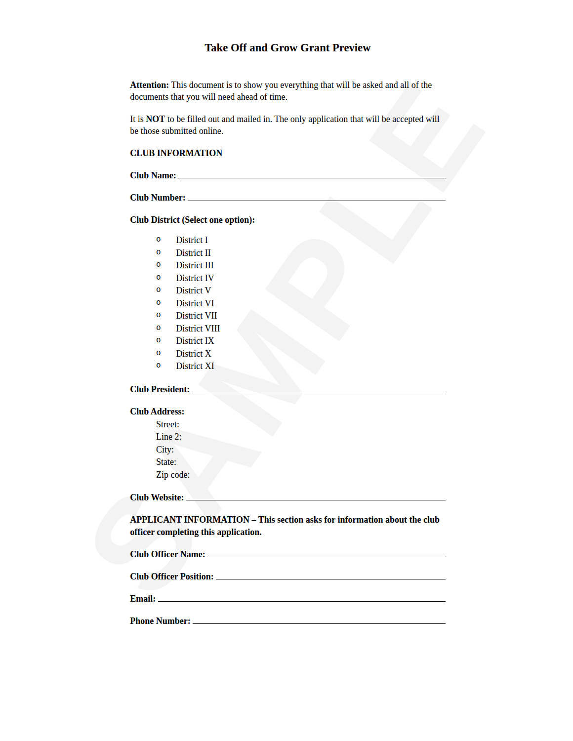SAMPLE
Take Off and Grow Grant Preview
Attention: This document is to show you everything that will be asked and all of the documents that you will need ahead of time.
It is NOT to be filled out and mailed in. The only application that will be accepted will be those submitted online.
CLUB INFORMATION
Club Name:
Club Number:
Club District (Select one option):
District I
District II
District III
District IV
District V
District VI
District VII
District VIII
District IX
District X
District XI
Club President:
Club Address:
Street:
Line 2:
City:
State:
Zip code:
Club Website:
APPLICANT INFORMATION – This section asks for information about the club officer completing this application.
Club Officer Name:
Club Officer Position:
Email:
Phone Number: